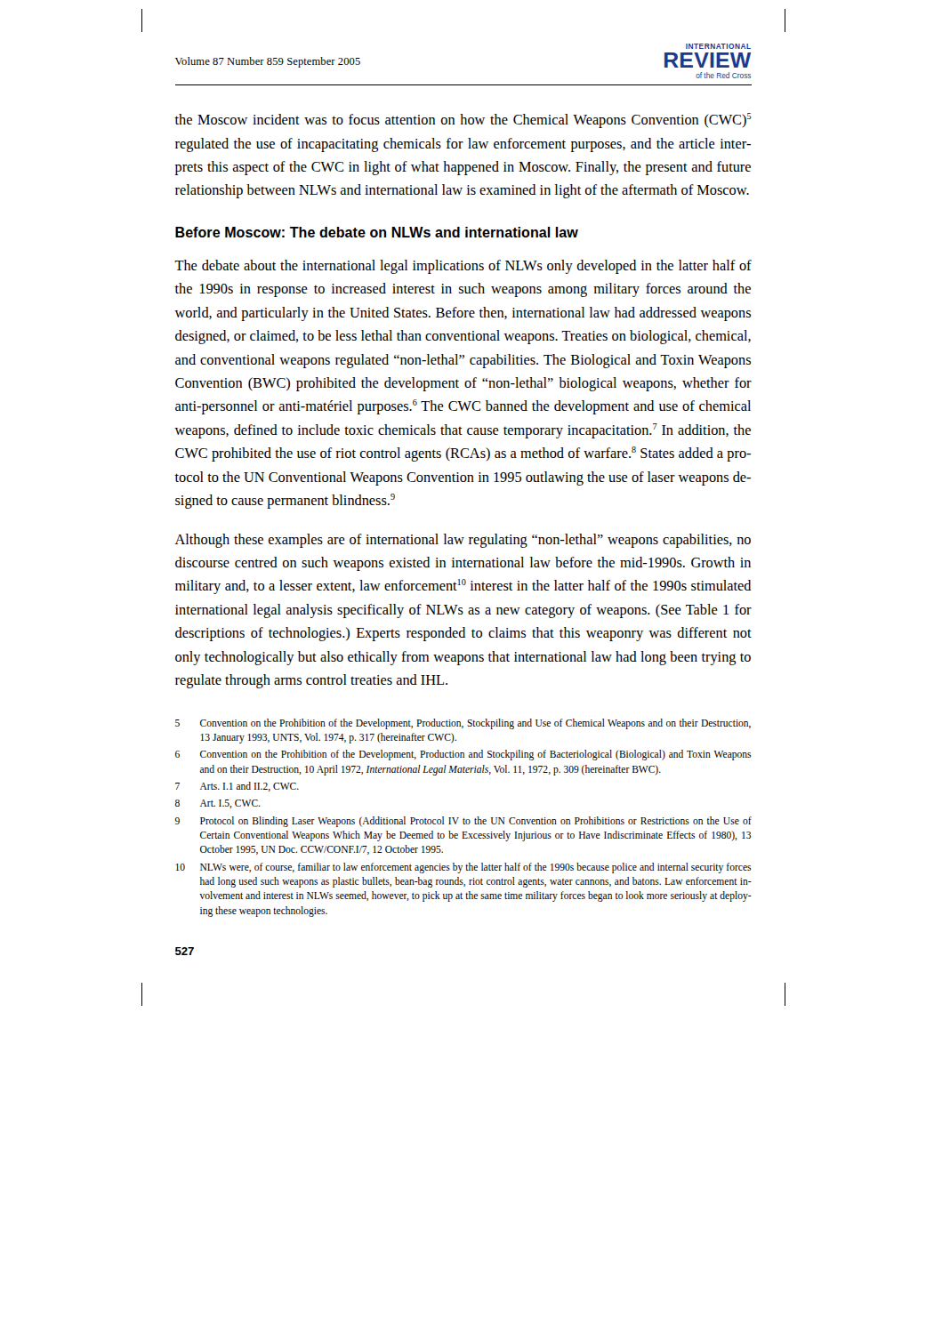Volume 87 Number 859 September 2005
INTERNATIONAL REVIEW of the Red Cross
the Moscow incident was to focus attention on how the Chemical Weapons Convention (CWC)5 regulated the use of incapacitating chemicals for law enforcement purposes, and the article interprets this aspect of the CWC in light of what happened in Moscow. Finally, the present and future relationship between NLWs and international law is examined in light of the aftermath of Moscow.
Before Moscow: The debate on NLWs and international law
The debate about the international legal implications of NLWs only developed in the latter half of the 1990s in response to increased interest in such weapons among military forces around the world, and particularly in the United States. Before then, international law had addressed weapons designed, or claimed, to be less lethal than conventional weapons. Treaties on biological, chemical, and conventional weapons regulated “non-lethal” capabilities. The Biological and Toxin Weapons Convention (BWC) prohibited the development of “non-lethal” biological weapons, whether for anti-personnel or anti-matériel purposes.6 The CWC banned the development and use of chemical weapons, defined to include toxic chemicals that cause temporary incapacitation.7 In addition, the CWC prohibited the use of riot control agents (RCAs) as a method of warfare.8 States added a protocol to the UN Conventional Weapons Convention in 1995 outlawing the use of laser weapons designed to cause permanent blindness.9
Although these examples are of international law regulating “non-lethal” weapons capabilities, no discourse centred on such weapons existed in international law before the mid-1990s. Growth in military and, to a lesser extent, law enforcement10 interest in the latter half of the 1990s stimulated international legal analysis specifically of NLWs as a new category of weapons. (See Table 1 for descriptions of technologies.) Experts responded to claims that this weaponry was different not only technologically but also ethically from weapons that international law had long been trying to regulate through arms control treaties and IHL.
5 Convention on the Prohibition of the Development, Production, Stockpiling and Use of Chemical Weapons and on their Destruction, 13 January 1993, UNTS, Vol. 1974, p. 317 (hereinafter CWC).
6 Convention on the Prohibition of the Development, Production and Stockpiling of Bacteriological (Biological) and Toxin Weapons and on their Destruction, 10 April 1972, International Legal Materials, Vol. 11, 1972, p. 309 (hereinafter BWC).
7 Arts. I.1 and II.2, CWC.
8 Art. I.5, CWC.
9 Protocol on Blinding Laser Weapons (Additional Protocol IV to the UN Convention on Prohibitions or Restrictions on the Use of Certain Conventional Weapons Which May be Deemed to be Excessively Injurious or to Have Indiscriminate Effects of 1980), 13 October 1995, UN Doc. CCW/CONF.I/7, 12 October 1995.
10 NLWs were, of course, familiar to law enforcement agencies by the latter half of the 1990s because police and internal security forces had long used such weapons as plastic bullets, bean-bag rounds, riot control agents, water cannons, and batons. Law enforcement involvement and interest in NLWs seemed, however, to pick up at the same time military forces began to look more seriously at deploying these weapon technologies.
527